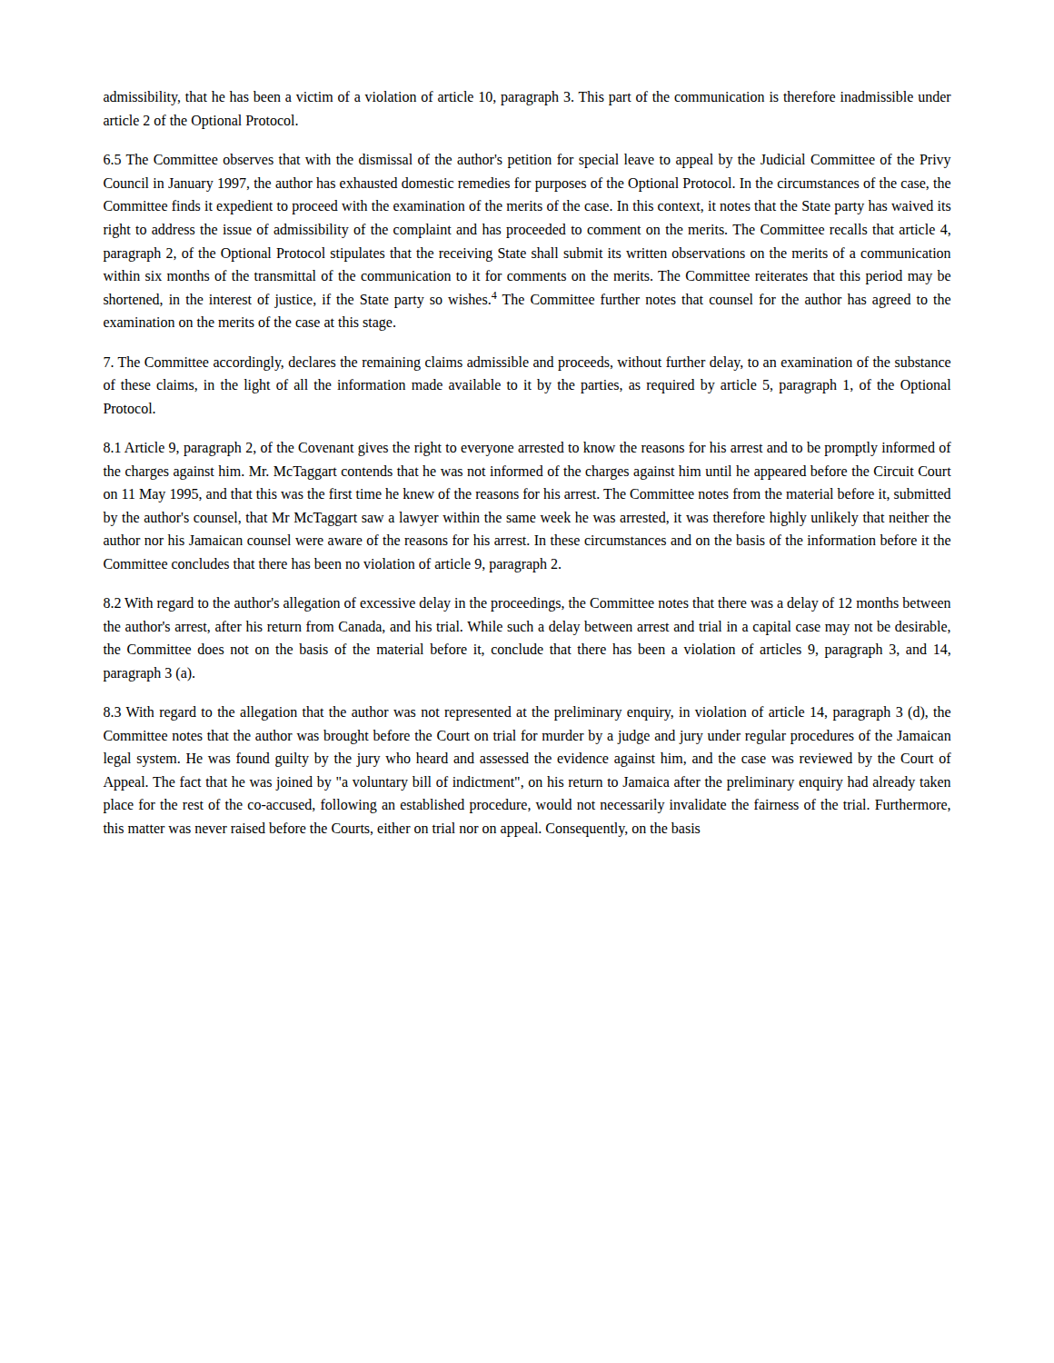admissibility, that he has been a victim of a violation of article 10, paragraph 3. This part of the communication is therefore inadmissible under article 2 of the Optional Protocol.
6.5 The Committee observes that with the dismissal of the author's petition for special leave to appeal by the Judicial Committee of the Privy Council in January 1997, the author has exhausted domestic remedies for purposes of the Optional Protocol. In the circumstances of the case, the Committee finds it expedient to proceed with the examination of the merits of the case. In this context, it notes that the State party has waived its right to address the issue of admissibility of the complaint and has proceeded to comment on the merits. The Committee recalls that article 4, paragraph 2, of the Optional Protocol stipulates that the receiving State shall submit its written observations on the merits of a communication within six months of the transmittal of the communication to it for comments on the merits. The Committee reiterates that this period may be shortened, in the interest of justice, if the State party so wishes.4 The Committee further notes that counsel for the author has agreed to the examination on the merits of the case at this stage.
7. The Committee accordingly, declares the remaining claims admissible and proceeds, without further delay, to an examination of the substance of these claims, in the light of all the information made available to it by the parties, as required by article 5, paragraph 1, of the Optional Protocol.
8.1 Article 9, paragraph 2, of the Covenant gives the right to everyone arrested to know the reasons for his arrest and to be promptly informed of the charges against him. Mr. McTaggart contends that he was not informed of the charges against him until he appeared before the Circuit Court on 11 May 1995, and that this was the first time he knew of the reasons for his arrest. The Committee notes from the material before it, submitted by the author's counsel, that Mr McTaggart saw a lawyer within the same week he was arrested, it was therefore highly unlikely that neither the author nor his Jamaican counsel were aware of the reasons for his arrest. In these circumstances and on the basis of the information before it the Committee concludes that there has been no violation of article 9, paragraph 2.
8.2 With regard to the author's allegation of excessive delay in the proceedings, the Committee notes that there was a delay of 12 months between the author's arrest, after his return from Canada, and his trial. While such a delay between arrest and trial in a capital case may not be desirable, the Committee does not on the basis of the material before it, conclude that there has been a violation of articles 9, paragraph 3, and 14, paragraph 3 (a).
8.3 With regard to the allegation that the author was not represented at the preliminary enquiry, in violation of article 14, paragraph 3 (d), the Committee notes that the author was brought before the Court on trial for murder by a judge and jury under regular procedures of the Jamaican legal system. He was found guilty by the jury who heard and assessed the evidence against him, and the case was reviewed by the Court of Appeal. The fact that he was joined by "a voluntary bill of indictment", on his return to Jamaica after the preliminary enquiry had already taken place for the rest of the co-accused, following an established procedure, would not necessarily invalidate the fairness of the trial. Furthermore, this matter was never raised before the Courts, either on trial nor on appeal. Consequently, on the basis